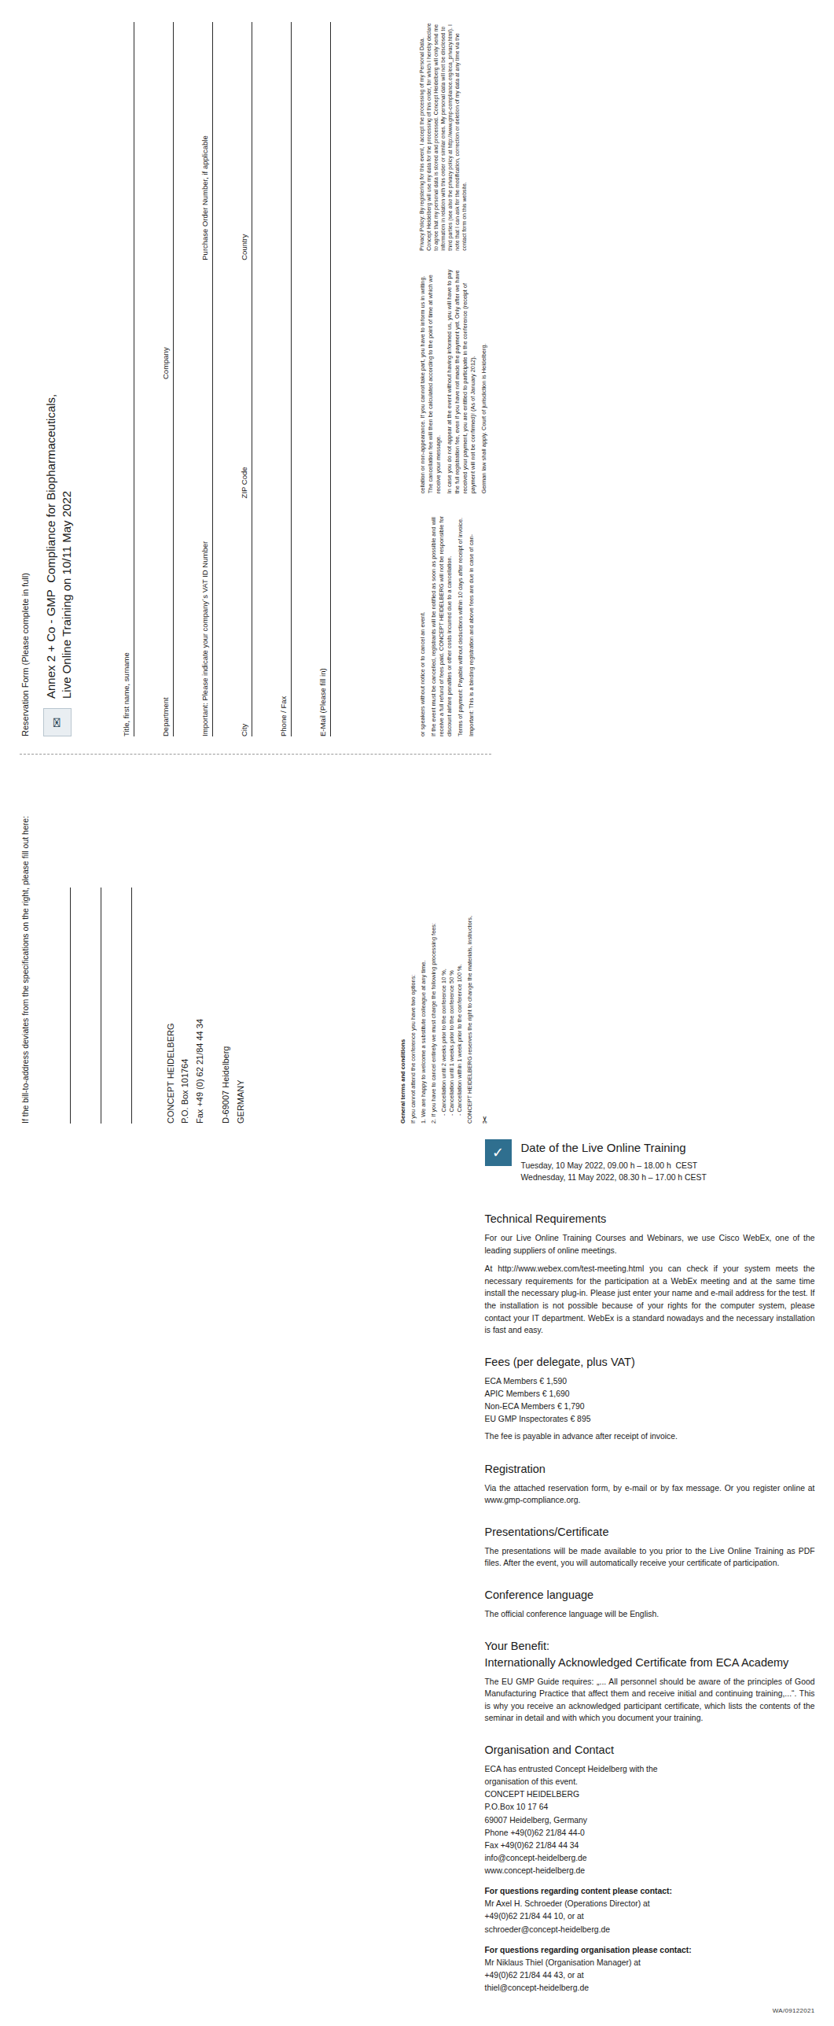If the bill-to-address deviates from the specifications on the right, please fill out here:
CONCEPT HEIDELBERG
P.O. Box 101764
Fax +49 (0) 62 21/84 44 34
D-69007 Heidelberg
GERMANY
General terms and conditions
If you cannot attend the conference you have two options:
1. We are happy to welcome a substitute colleague at any time.
2. If you have to cancel entirely we must charge the following processing fees:
- Cancellation until 2 weeks prior to the conference 10 %,
- Cancellation until 1 weeks prior to the conference 50 %
- Cancellation within 1 week prior to the conference 100 %.
CONCEPT HEIDELBERG reserves the right to change the materials, instructors,
✂
Reservation Form (Please complete in full)
✉
Annex 2 + Co - GMP Compliance for Biopharmaceuticals,
Live Online Training on 10/11 May 2022
Title, first name, surname
Department
Company
Important: Please indicate your company´s VAT ID Number
Purchase Order Number, if applicable
City
ZIP Code
Country
Phone / Fax
E-Mail (Please fill in)
or speakers without notice or to cancel an event.
If the event must be cancelled, registrants will be notified as soon as possible and will receive a full refund of fees paid. CONCEPT HEIDELBERG will not be responsible for discount airfare penalties or other costs incurred due to a cancellation.
Terms of payment: Payable without deductions within 10 days after receipt of invoice.
Important: This is a binding registration and above fees are due in case of can-
cellation or non-appearance. If you cannot take part, you have to inform us in writing. The cancellation fee will then be calculated according to the point of time at which we receive your message.
In case you do not appear at the event without having informed us, you will have to pay the full registration fee, even if you have not made the payment yet. Only after we have received your payment, you are entitled to participate in the conference (receipt of payment will not be confirmed)! (As of January 2012).
German law shall apply. Court of jurisdiction is Heidelberg.
Privacy Policy: By registering for this event, I accept the processing of my Personal Data. Concept Heidelberg will use my data for the processing of this order, for which I hereby declare to agree that my personal data is stored and processed. Concept Heidelberg will only send me information in relation with this order or similar ones. My personal data will not be disclosed to third parties (see also the privacy policy at http://www.gmp-compliance.org/eca_privacy.html). I note that I can ask for the modification, correction or deletion of my data at any time via the contact form on this website.
✓
Date of the Live Online Training
Tuesday, 10 May 2022, 09.00 h – 18.00 h CEST
Wednesday, 11 May 2022, 08.30 h – 17.00 h CEST
Technical Requirements
For our Live Online Training Courses and Webinars, we use Cisco WebEx, one of the leading suppliers of online meetings.
At http://www.webex.com/test-meeting.html you can check if your system meets the necessary requirements for the participation at a WebEx meeting and at the same time install the necessary plug-in. Please just enter your name and e-mail address for the test. If the installation is not possible because of your rights for the computer system, please contact your IT department. WebEx is a standard nowadays and the necessary installation is fast and easy.
Fees (per delegate, plus VAT)
ECA Members € 1,590
APIC Members € 1,690
Non-ECA Members € 1,790
EU GMP Inspectorates € 895
The fee is payable in advance after receipt of invoice.
Registration
Via the attached reservation form, by e-mail or by fax message. Or you register online at www.gmp-compliance.org.
Presentations/Certificate
The presentations will be made available to you prior to the Live Online Training as PDF files. After the event, you will automatically receive your certificate of participation.
Conference language
The official conference language will be English.
Your Benefit:
Internationally Acknowledged Certificate from ECA Academy
The EU GMP Guide requires: „... All personnel should be aware of the principles of Good Manufacturing Practice that affect them and receive initial and continuing training,...“. This is why you receive an acknowledged participant certificate, which lists the contents of the seminar in detail and with which you document your training.
Organisation and Contact
ECA has entrusted Concept Heidelberg with the
organisation of this event.
CONCEPT HEIDELBERG
P.O.Box 10 17 64
69007 Heidelberg, Germany
Phone +49(0)62 21/84 44-0
Fax +49(0)62 21/84 44 34
info@concept-heidelberg.de
www.concept-heidelberg.de
For questions regarding content please contact:
Mr Axel H. Schroeder (Operations Director) at
+49(0)62 21/84 44 10, or at
schroeder@concept-heidelberg.de
For questions regarding organisation please contact:
Mr Niklaus Thiel (Organisation Manager) at
+49(0)62 21/84 44 43, or at
thiel@concept-heidelberg.de
WA/09122021